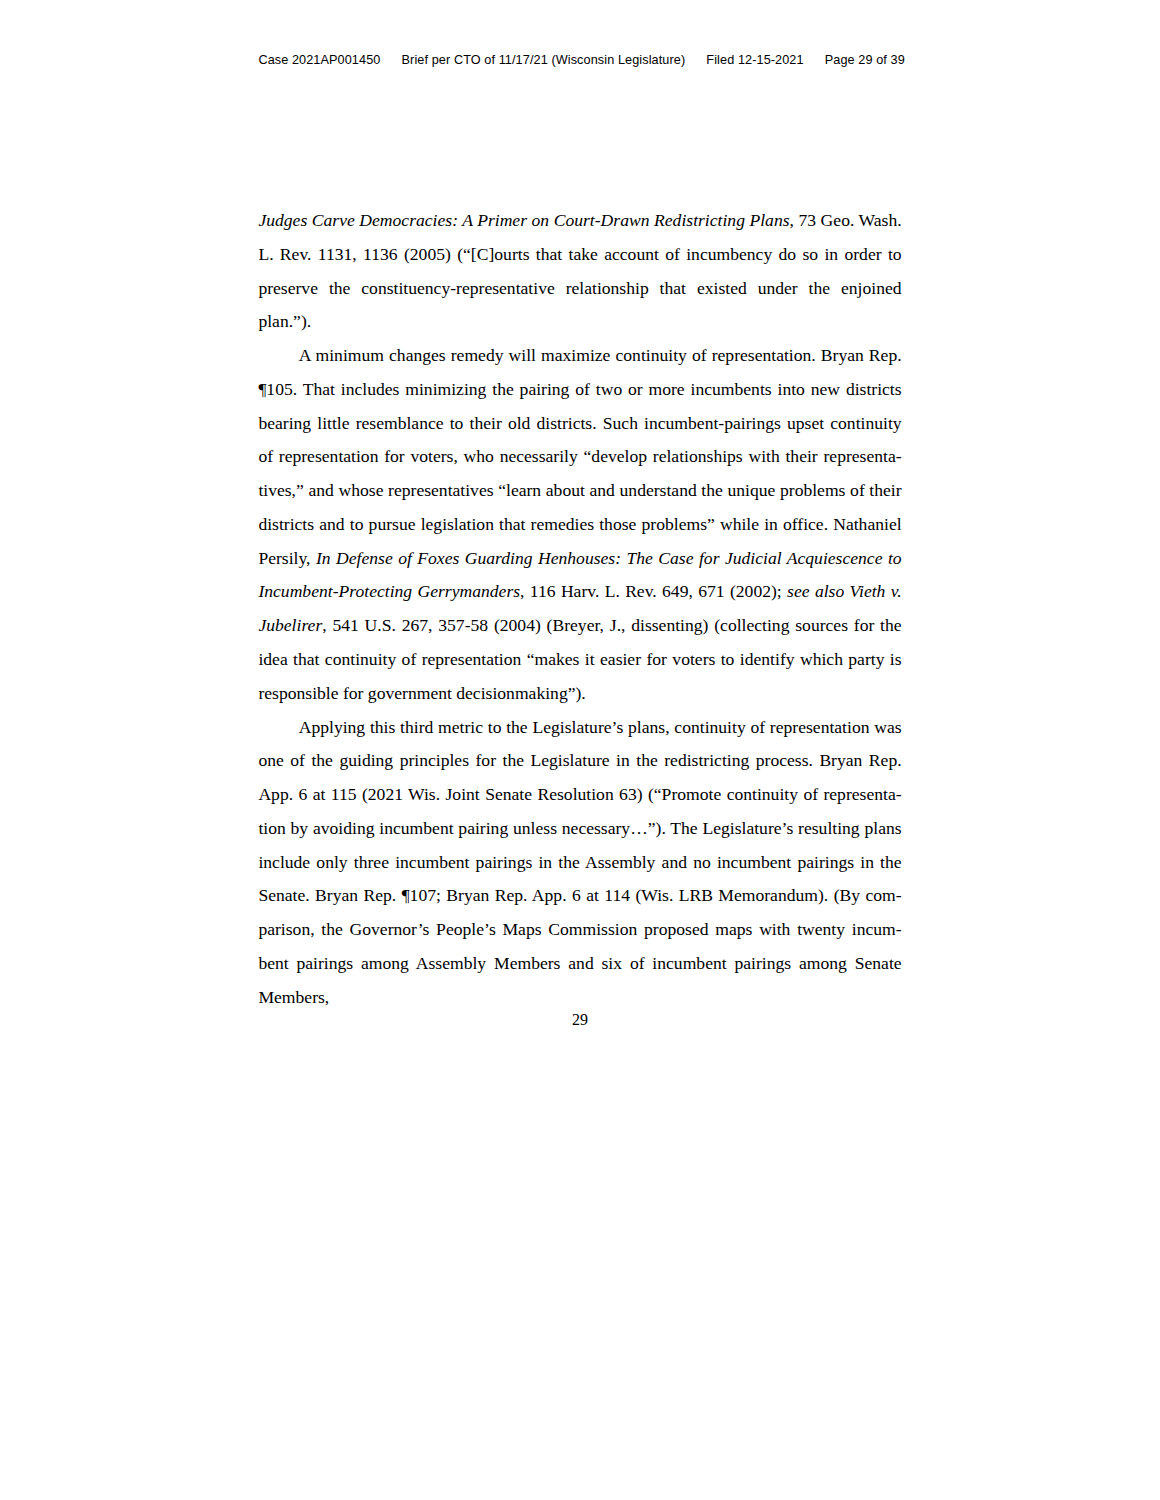Case 2021AP001450 Brief per CTO of 11/17/21 (Wisconsin Legislature) Filed 12-15-2021 Page 29 of 39
Judges Carve Democracies: A Primer on Court-Drawn Redistricting Plans, 73 Geo. Wash. L. Rev. 1131, 1136 (2005) (“[C]ourts that take account of incumbency do so in order to preserve the constituency-representative relationship that existed under the enjoined plan.”).
A minimum changes remedy will maximize continuity of representation. Bryan Rep. ¶105. That includes minimizing the pairing of two or more incumbents into new districts bearing little resemblance to their old districts. Such incumbent-pairings upset continuity of representation for voters, who necessarily “develop relationships with their representatives,” and whose representatives “learn about and understand the unique problems of their districts and to pursue legislation that remedies those problems” while in office. Nathaniel Persily, In Defense of Foxes Guarding Henhouses: The Case for Judicial Acquiescence to Incumbent-Protecting Gerrymanders, 116 Harv. L. Rev. 649, 671 (2002); see also Vieth v. Jubelirer, 541 U.S. 267, 357-58 (2004) (Breyer, J., dissenting) (collecting sources for the idea that continuity of representation “makes it easier for voters to identify which party is responsible for government decisionmaking”).
Applying this third metric to the Legislature’s plans, continuity of representation was one of the guiding principles for the Legislature in the redistricting process. Bryan Rep. App. 6 at 115 (2021 Wis. Joint Senate Resolution 63) (“Promote continuity of representation by avoiding incumbent pairing unless necessary…”). The Legislature’s resulting plans include only three incumbent pairings in the Assembly and no incumbent pairings in the Senate. Bryan Rep. ¶107; Bryan Rep. App. 6 at 114 (Wis. LRB Memorandum). (By comparison, the Governor’s People’s Maps Commission proposed maps with twenty incumbent pairings among Assembly Members and six of incumbent pairings among Senate Members,
29